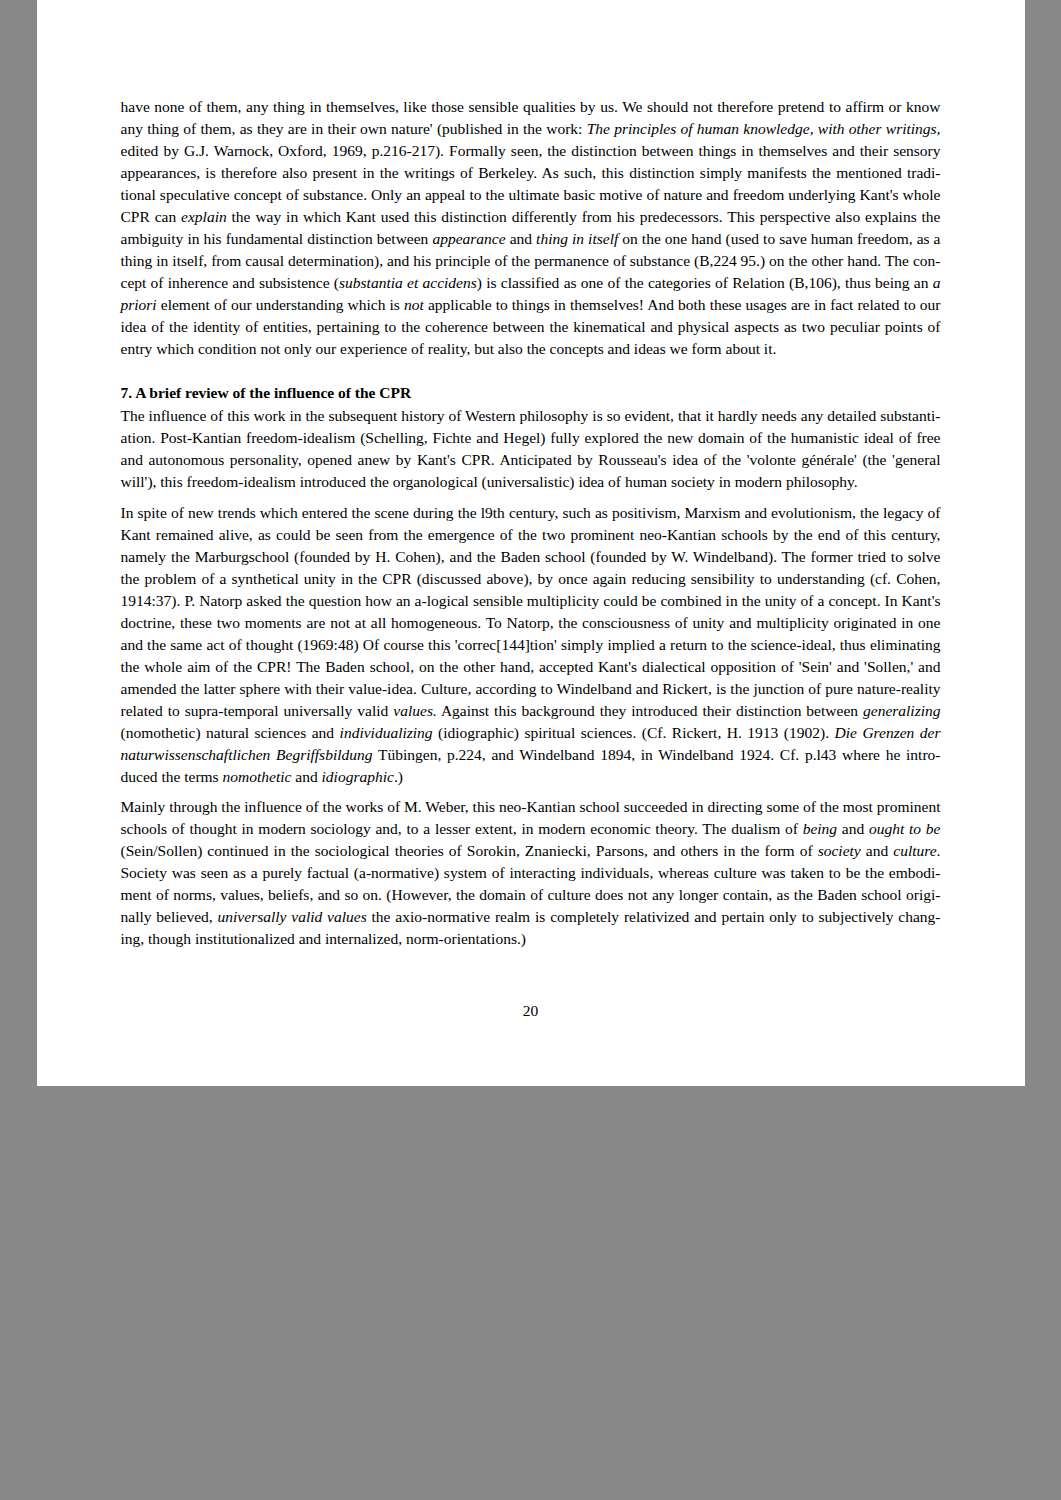have none of them, any thing in themselves, like those sensible qualities by us. We should not therefore pretend to affirm or know any thing of them, as they are in their own nature' (published in the work: The principles of human knowledge, with other writings, edited by G.J. Warnock, Oxford, 1969, p.216-217). Formally seen, the distinction between things in themselves and their sensory appearances, is therefore also present in the writings of Berkeley. As such, this distinction simply manifests the mentioned traditional speculative concept of substance. Only an appeal to the ultimate basic motive of nature and freedom underlying Kant's whole CPR can explain the way in which Kant used this distinction differently from his predecessors. This perspective also explains the ambiguity in his fundamental distinction between appearance and thing in itself on the one hand (used to save human freedom, as a thing in itself, from causal determination), and his principle of the permanence of substance (B,224 95.) on the other hand. The concept of inherence and subsistence (substantia et accidens) is classified as one of the categories of Relation (B,106), thus being an a priori element of our understanding which is not applicable to things in themselves! And both these usages are in fact related to our idea of the identity of entities, pertaining to the coherence between the kinematical and physical aspects as two peculiar points of entry which condition not only our experience of reality, but also the concepts and ideas we form about it.
7. A brief review of the influence of the CPR
The influence of this work in the subsequent history of Western philosophy is so evident, that it hardly needs any detailed substantiation. Post-Kantian freedom-idealism (Schelling, Fichte and Hegel) fully explored the new domain of the humanistic ideal of free and autonomous personality, opened anew by Kant's CPR. Anticipated by Rousseau's idea of the 'volonte générale' (the 'general will'), this freedom-idealism introduced the organological (universalistic) idea of human society in modern philosophy.
In spite of new trends which entered the scene during the l9th century, such as positivism, Marxism and evolutionism, the legacy of Kant remained alive, as could be seen from the emergence of the two prominent neo-Kantian schools by the end of this century, namely the Marburgschool (founded by H. Cohen), and the Baden school (founded by W. Windelband). The former tried to solve the problem of a synthetical unity in the CPR (discussed above), by once again reducing sensibility to understanding (cf. Cohen, 1914:37). P. Natorp asked the question how an a-logical sensible multiplicity could be combined in the unity of a concept. In Kant's doctrine, these two moments are not at all homogeneous. To Natorp, the consciousness of unity and multiplicity originated in one and the same act of thought (1969:48) Of course this 'correc[144]tion' simply implied a return to the science-ideal, thus eliminating the whole aim of the CPR! The Baden school, on the other hand, accepted Kant's dialectical opposition of 'Sein' and 'Sollen,' and amended the latter sphere with their value-idea. Culture, according to Windelband and Rickert, is the junction of pure nature-reality related to supra-temporal universally valid values. Against this background they introduced their distinction between generalizing (nomothetic) natural sciences and individualizing (idiographic) spiritual sciences. (Cf. Rickert, H. 1913 (1902). Die Grenzen der naturwissenschaftlichen Begriffsbildung Tübingen, p.224, and Windelband 1894, in Windelband 1924. Cf. p.l43 where he introduced the terms nomothetic and idiographic.)
Mainly through the influence of the works of M. Weber, this neo-Kantian school succeeded in directing some of the most prominent schools of thought in modern sociology and, to a lesser extent, in modern economic theory. The dualism of being and ought to be (Sein/Sollen) continued in the sociological theories of Sorokin, Znaniecki, Parsons, and others in the form of society and culture. Society was seen as a purely factual (a-normative) system of interacting individuals, whereas culture was taken to be the embodiment of norms, values, beliefs, and so on. (However, the domain of culture does not any longer contain, as the Baden school originally believed, universally valid values the axio-normative realm is completely relativized and pertain only to subjectively changing, though institutionalized and internalized, norm-orientations.)
20